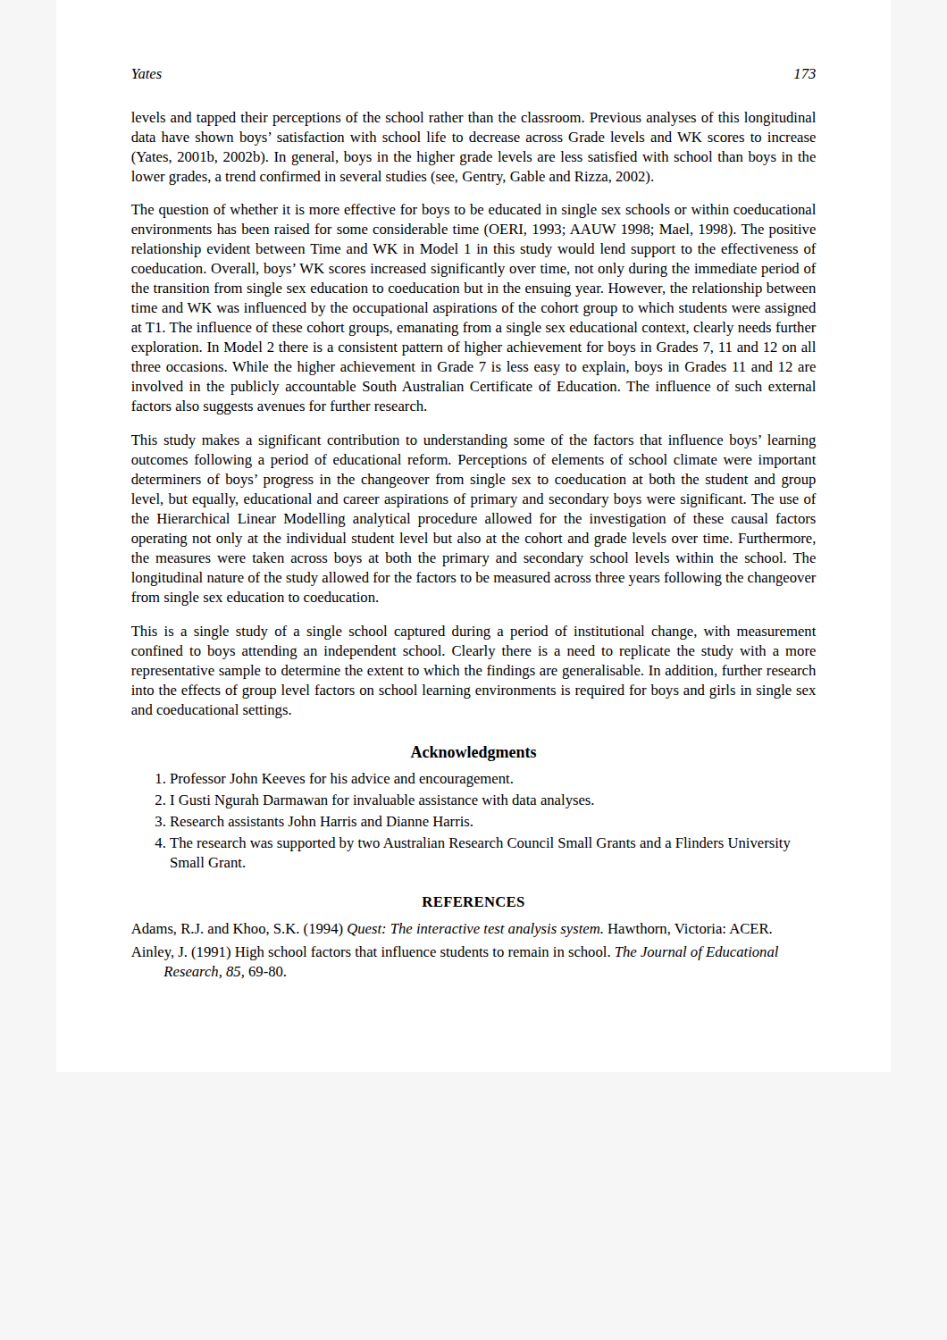Yates 173
levels and tapped their perceptions of the school rather than the classroom. Previous analyses of this longitudinal data have shown boys’ satisfaction with school life to decrease across Grade levels and WK scores to increase (Yates, 2001b, 2002b). In general, boys in the higher grade levels are less satisfied with school than boys in the lower grades, a trend confirmed in several studies (see, Gentry, Gable and Rizza, 2002).
The question of whether it is more effective for boys to be educated in single sex schools or within coeducational environments has been raised for some considerable time (OERI, 1993; AAUW 1998; Mael, 1998). The positive relationship evident between Time and WK in Model 1 in this study would lend support to the effectiveness of coeducation. Overall, boys’ WK scores increased significantly over time, not only during the immediate period of the transition from single sex education to coeducation but in the ensuing year. However, the relationship between time and WK was influenced by the occupational aspirations of the cohort group to which students were assigned at T1. The influence of these cohort groups, emanating from a single sex educational context, clearly needs further exploration. In Model 2 there is a consistent pattern of higher achievement for boys in Grades 7, 11 and 12 on all three occasions. While the higher achievement in Grade 7 is less easy to explain, boys in Grades 11 and 12 are involved in the publicly accountable South Australian Certificate of Education. The influence of such external factors also suggests avenues for further research.
This study makes a significant contribution to understanding some of the factors that influence boys’ learning outcomes following a period of educational reform. Perceptions of elements of school climate were important determiners of boys’ progress in the changeover from single sex to coeducation at both the student and group level, but equally, educational and career aspirations of primary and secondary boys were significant. The use of the Hierarchical Linear Modelling analytical procedure allowed for the investigation of these causal factors operating not only at the individual student level but also at the cohort and grade levels over time. Furthermore, the measures were taken across boys at both the primary and secondary school levels within the school. The longitudinal nature of the study allowed for the factors to be measured across three years following the changeover from single sex education to coeducation.
This is a single study of a single school captured during a period of institutional change, with measurement confined to boys attending an independent school. Clearly there is a need to replicate the study with a more representative sample to determine the extent to which the findings are generalisable. In addition, further research into the effects of group level factors on school learning environments is required for boys and girls in single sex and coeducational settings.
Acknowledgments
Professor John Keeves for his advice and encouragement.
I Gusti Ngurah Darmawan for invaluable assistance with data analyses.
Research assistants John Harris and Dianne Harris.
The research was supported by two Australian Research Council Small Grants and a Flinders University Small Grant.
REFERENCES
Adams, R.J. and Khoo, S.K. (1994) Quest: The interactive test analysis system. Hawthorn, Victoria: ACER.
Ainley, J. (1991) High school factors that influence students to remain in school. The Journal of Educational Research, 85, 69-80.